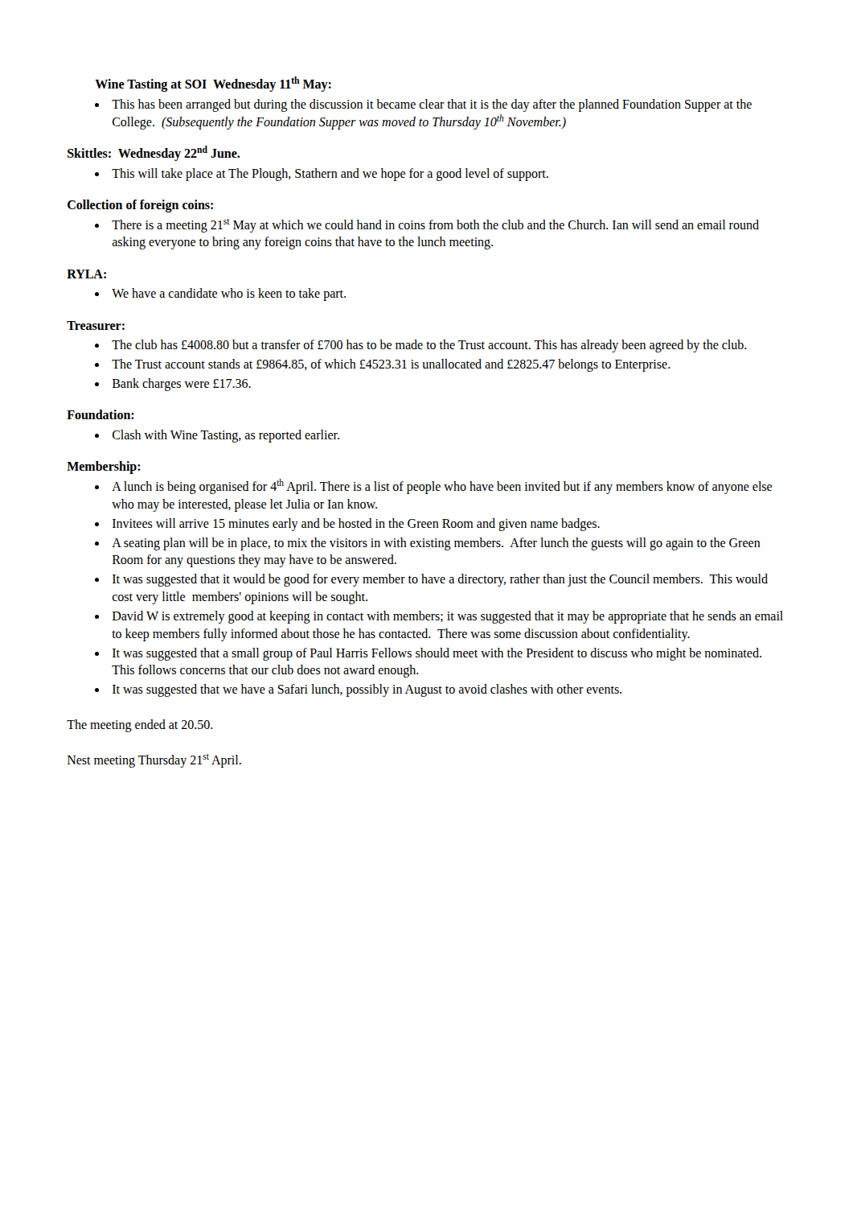Wine Tasting at SOI Wednesday 11th May:
This has been arranged but during the discussion it became clear that it is the day after the planned Foundation Supper at the College. (Subsequently the Foundation Supper was moved to Thursday 10th November.)
Skittles: Wednesday 22nd June.
This will take place at The Plough, Stathern and we hope for a good level of support.
Collection of foreign coins:
There is a meeting 21st May at which we could hand in coins from both the club and the Church. Ian will send an email round asking everyone to bring any foreign coins that have to the lunch meeting.
RYLA:
We have a candidate who is keen to take part.
Treasurer:
The club has £4008.80 but a transfer of £700 has to be made to the Trust account. This has already been agreed by the club.
The Trust account stands at £9864.85, of which £4523.31 is unallocated and £2825.47 belongs to Enterprise.
Bank charges were £17.36.
Foundation:
Clash with Wine Tasting, as reported earlier.
Membership:
A lunch is being organised for 4th April. There is a list of people who have been invited but if any members know of anyone else who may be interested, please let Julia or Ian know.
Invitees will arrive 15 minutes early and be hosted in the Green Room and given name badges.
A seating plan will be in place, to mix the visitors in with existing members. After lunch the guests will go again to the Green Room for any questions they may have to be answered.
It was suggested that it would be good for every member to have a directory, rather than just the Council members. This would cost very little members' opinions will be sought.
David W is extremely good at keeping in contact with members; it was suggested that it may be appropriate that he sends an email to keep members fully informed about those he has contacted. There was some discussion about confidentiality.
It was suggested that a small group of Paul Harris Fellows should meet with the President to discuss who might be nominated. This follows concerns that our club does not award enough.
It was suggested that we have a Safari lunch, possibly in August to avoid clashes with other events.
The meeting ended at 20.50.
Nest meeting Thursday 21st April.